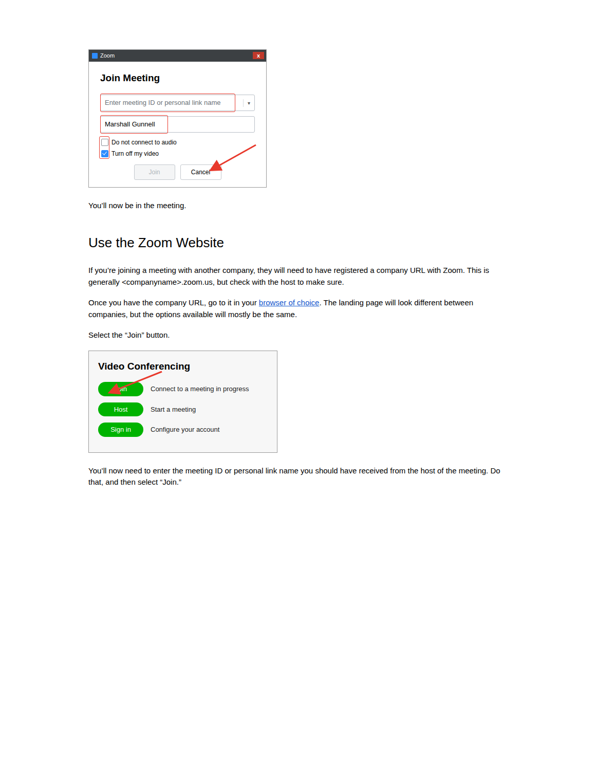Zoom x
Join Meeting
Enter meeting ID or personal link name ▾
Marshall Gunnell
Do not connect to audio Turn off my video
Join Cancel
You’ll now be in the meeting.
Use the Zoom Website
If you’re joining a meeting with another company, they will need to have registered a company URL with Zoom. This is generally <companyname>.zoom.us, but check with the host to make sure.
Once you have the company URL, go to it in your browser of choice. The landing page will look different between companies, but the options available will mostly be the same.
Select the “Join” button.
Video Conferencing
Join Connect to a meeting in progress
Host Start a meeting
Sign in Configure your account
You’ll now need to enter the meeting ID or personal link name you should have received from the host of the meeting. Do that, and then select “Join.”